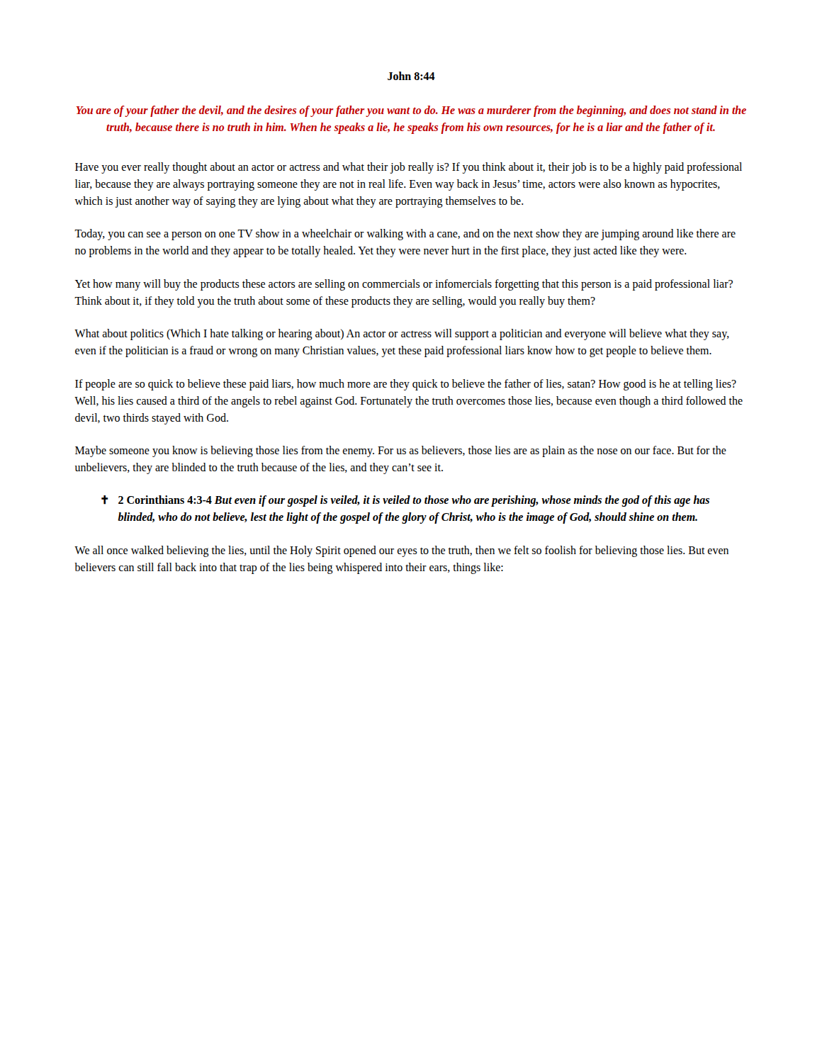John 8:44
You are of your father the devil, and the desires of your father you want to do. He was a murderer from the beginning, and does not stand in the truth, because there is no truth in him. When he speaks a lie, he speaks from his own resources, for he is a liar and the father of it.
Have you ever really thought about an actor or actress and what their job really is? If you think about it, their job is to be a highly paid professional liar, because they are always portraying someone they are not in real life. Even way back in Jesus’ time, actors were also known as hypocrites, which is just another way of saying they are lying about what they are portraying themselves to be.
Today, you can see a person on one TV show in a wheelchair or walking with a cane, and on the next show they are jumping around like there are no problems in the world and they appear to be totally healed. Yet they were never hurt in the first place, they just acted like they were.
Yet how many will buy the products these actors are selling on commercials or infomercials forgetting that this person is a paid professional liar? Think about it, if they told you the truth about some of these products they are selling, would you really buy them?
What about politics (Which I hate talking or hearing about) An actor or actress will support a politician and everyone will believe what they say, even if the politician is a fraud or wrong on many Christian values, yet these paid professional liars know how to get people to believe them.
If people are so quick to believe these paid liars, how much more are they quick to believe the father of lies, satan? How good is he at telling lies? Well, his lies caused a third of the angels to rebel against God. Fortunately the truth overcomes those lies, because even though a third followed the devil, two thirds stayed with God.
Maybe someone you know is believing those lies from the enemy. For us as believers, those lies are as plain as the nose on our face. But for the unbelievers, they are blinded to the truth because of the lies, and they can’t see it.
2 Corinthians 4:3-4 But even if our gospel is veiled, it is veiled to those who are perishing, whose minds the god of this age has blinded, who do not believe, lest the light of the gospel of the glory of Christ, who is the image of God, should shine on them.
We all once walked believing the lies, until the Holy Spirit opened our eyes to the truth, then we felt so foolish for believing those lies. But even believers can still fall back into that trap of the lies being whispered into their ears, things like: